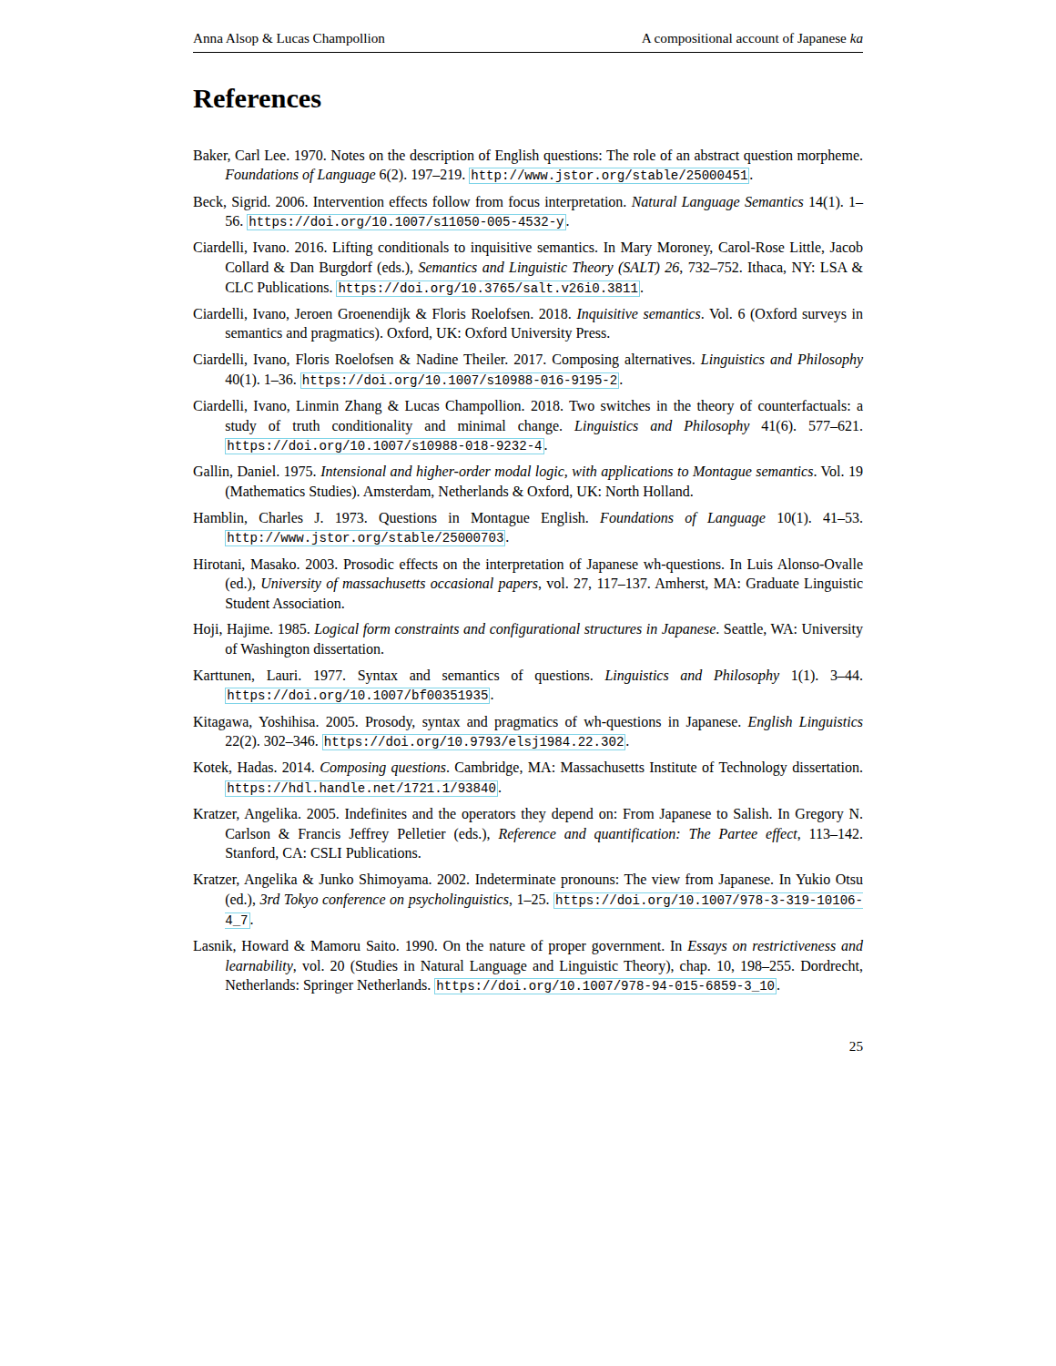Anna Alsop & Lucas Champollion A compositional account of Japanese ka
References
Baker, Carl Lee. 1970. Notes on the description of English questions: The role of an abstract question morpheme. Foundations of Language 6(2). 197–219. http://www.jstor.org/stable/25000451.
Beck, Sigrid. 2006. Intervention effects follow from focus interpretation. Natural Language Semantics 14(1). 1–56. https://doi.org/10.1007/s11050-005-4532-y.
Ciardelli, Ivano. 2016. Lifting conditionals to inquisitive semantics. In Mary Moroney, Carol-Rose Little, Jacob Collard & Dan Burgdorf (eds.), Semantics and Linguistic Theory (SALT) 26, 732–752. Ithaca, NY: LSA & CLC Publications. https://doi.org/10.3765/salt.v26i0.3811.
Ciardelli, Ivano, Jeroen Groenendijk & Floris Roelofsen. 2018. Inquisitive semantics. Vol. 6 (Oxford surveys in semantics and pragmatics). Oxford, UK: Oxford University Press.
Ciardelli, Ivano, Floris Roelofsen & Nadine Theiler. 2017. Composing alternatives. Linguistics and Philosophy 40(1). 1–36. https://doi.org/10.1007/s10988-016-9195-2.
Ciardelli, Ivano, Linmin Zhang & Lucas Champollion. 2018. Two switches in the theory of counterfactuals: a study of truth conditionality and minimal change. Linguistics and Philosophy 41(6). 577–621. https://doi.org/10.1007/s10988-018-9232-4.
Gallin, Daniel. 1975. Intensional and higher-order modal logic, with applications to Montague semantics. Vol. 19 (Mathematics Studies). Amsterdam, Netherlands & Oxford, UK: North Holland.
Hamblin, Charles J. 1973. Questions in Montague English. Foundations of Language 10(1). 41–53. http://www.jstor.org/stable/25000703.
Hirotani, Masako. 2003. Prosodic effects on the interpretation of Japanese wh-questions. In Luis Alonso-Ovalle (ed.), University of massachusetts occasional papers, vol. 27, 117–137. Amherst, MA: Graduate Linguistic Student Association.
Hoji, Hajime. 1985. Logical form constraints and configurational structures in Japanese. Seattle, WA: University of Washington dissertation.
Karttunen, Lauri. 1977. Syntax and semantics of questions. Linguistics and Philosophy 1(1). 3–44. https://doi.org/10.1007/bf00351935.
Kitagawa, Yoshihisa. 2005. Prosody, syntax and pragmatics of wh-questions in Japanese. English Linguistics 22(2). 302–346. https://doi.org/10.9793/elsj1984.22.302.
Kotek, Hadas. 2014. Composing questions. Cambridge, MA: Massachusetts Institute of Technology dissertation. https://hdl.handle.net/1721.1/93840.
Kratzer, Angelika. 2005. Indefinites and the operators they depend on: From Japanese to Salish. In Gregory N. Carlson & Francis Jeffrey Pelletier (eds.), Reference and quantification: The Partee effect, 113–142. Stanford, CA: CSLI Publications.
Kratzer, Angelika & Junko Shimoyama. 2002. Indeterminate pronouns: The view from Japanese. In Yukio Otsu (ed.), 3rd Tokyo conference on psycholinguistics, 1–25. https://doi.org/10.1007/978-3-319-10106-4_7.
Lasnik, Howard & Mamoru Saito. 1990. On the nature of proper government. In Essays on restrictiveness and learnability, vol. 20 (Studies in Natural Language and Linguistic Theory), chap. 10, 198–255. Dordrecht, Netherlands: Springer Netherlands. https://doi.org/10.1007/978-94-015-6859-3_10.
25